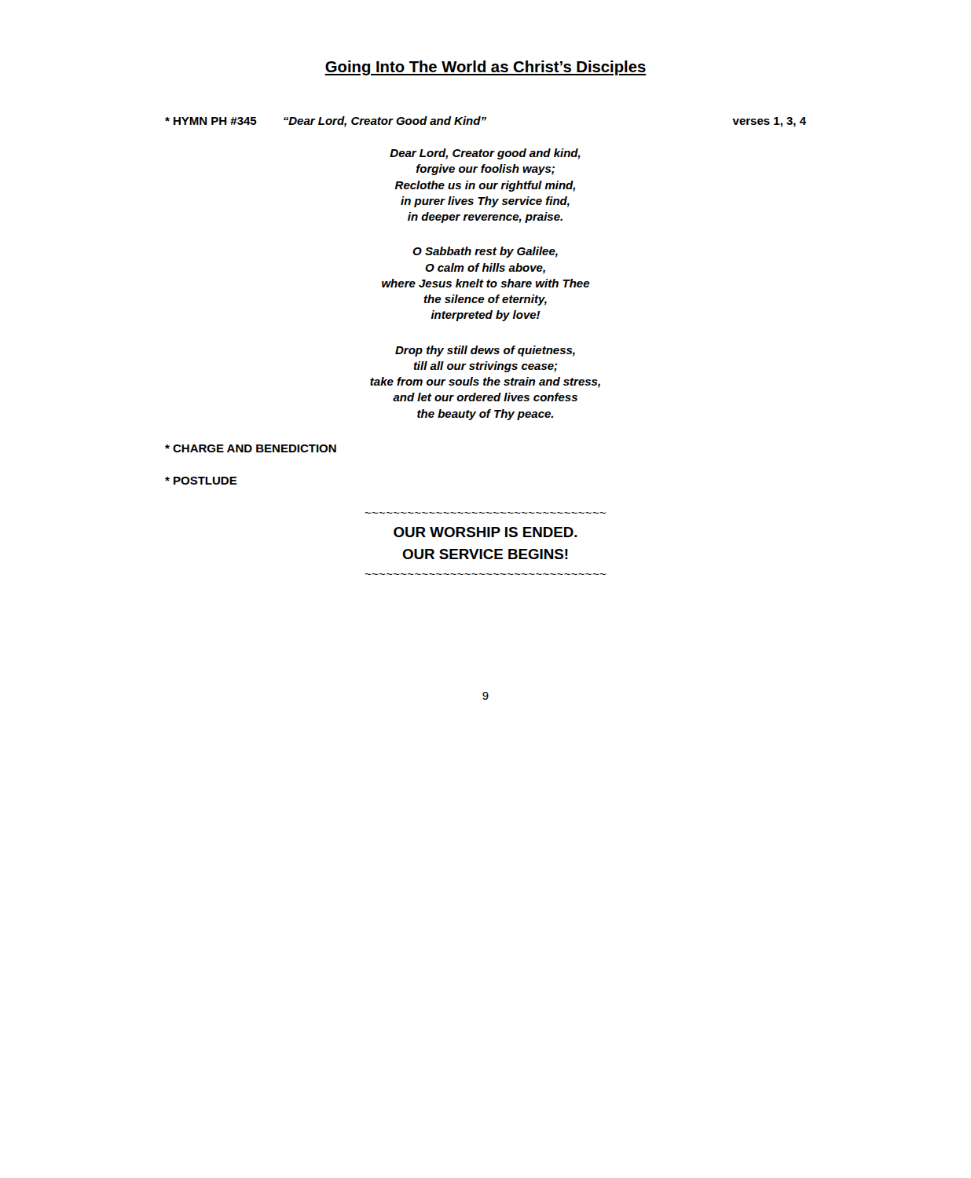Going Into The World as Christ’s Disciples
* HYMN PH #345 “Dear Lord, Creator Good and Kind” verses 1, 3, 4
Dear Lord, Creator good and kind,
forgive our foolish ways;
Reclothe us in our rightful mind,
in purer lives Thy service find,
in deeper reverence, praise.
O Sabbath rest by Galilee,
O calm of hills above,
where Jesus knelt to share with Thee
the silence of eternity,
interpreted by love!
Drop thy still dews of quietness,
till all our strivings cease;
take from our souls the strain and stress,
and let our ordered lives confess
the beauty of Thy peace.
* CHARGE AND BENEDICTION
* POSTLUDE
~~~~~~~~~~~~~~~~~~~~~~~~~~~~~~~~~~
OUR WORSHIP IS ENDED.
OUR SERVICE BEGINS!
~~~~~~~~~~~~~~~~~~~~~~~~~~~~~~~~~~
9